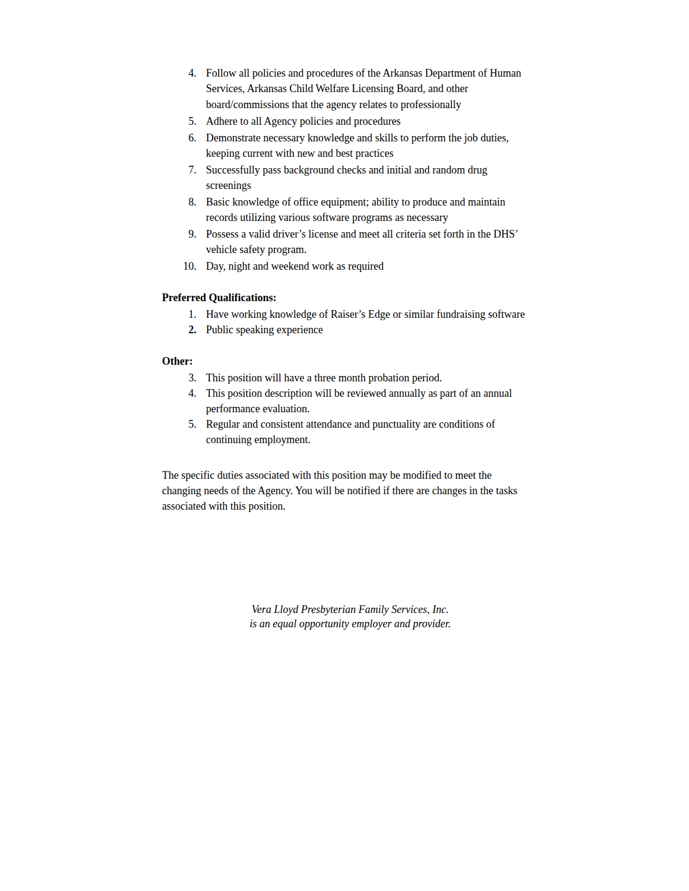Follow all policies and procedures of the Arkansas Department of Human Services, Arkansas Child Welfare Licensing Board, and other board/commissions that the agency relates to professionally
Adhere to all Agency policies and procedures
Demonstrate necessary knowledge and skills to perform the job duties, keeping current with new and best practices
Successfully pass background checks and initial and random drug screenings
Basic knowledge of office equipment; ability to produce and maintain records utilizing various software programs as necessary
Possess a valid driver’s license and meet all criteria set forth in the DHS’ vehicle safety program.
Day, night and weekend work as required
Preferred Qualifications:
Have working knowledge of Raiser’s Edge or similar fundraising software
Public speaking experience
Other:
This position will have a three month probation period.
This position description will be reviewed annually as part of an annual performance evaluation.
Regular and consistent attendance and punctuality are conditions of continuing employment.
The specific duties associated with this position may be modified to meet the changing needs of the Agency. You will be notified if there are changes in the tasks associated with this position.
Vera Lloyd Presbyterian Family Services, Inc.
is an equal opportunity employer and provider.